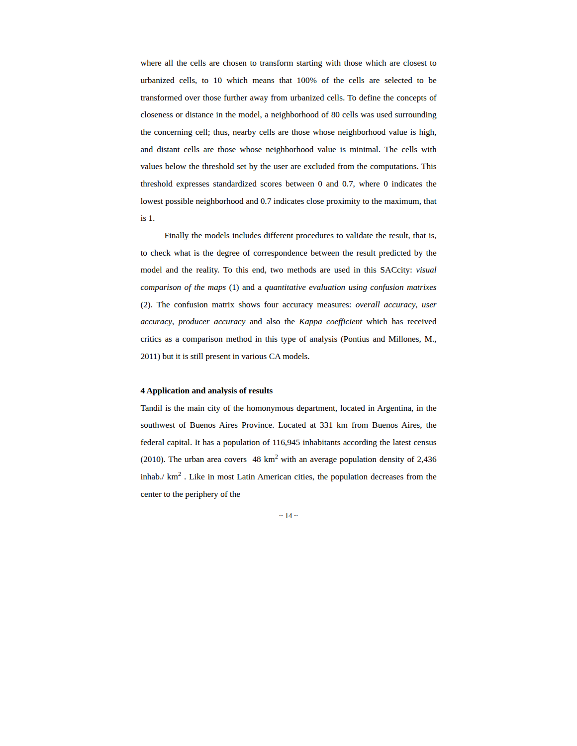where all the cells are chosen to transform starting with those which are closest to urbanized cells, to 10 which means that 100% of the cells are selected to be transformed over those further away from urbanized cells. To define the concepts of closeness or distance in the model, a neighborhood of 80 cells was used surrounding the concerning cell; thus, nearby cells are those whose neighborhood value is high, and distant cells are those whose neighborhood value is minimal. The cells with values below the threshold set by the user are excluded from the computations. This threshold expresses standardized scores between 0 and 0.7, where 0 indicates the lowest possible neighborhood and 0.7 indicates close proximity to the maximum, that is 1.
Finally the models includes different procedures to validate the result, that is, to check what is the degree of correspondence between the result predicted by the model and the reality. To this end, two methods are used in this SACcity: visual comparison of the maps (1) and a quantitative evaluation using confusion matrixes (2). The confusion matrix shows four accuracy measures: overall accuracy, user accuracy, producer accuracy and also the Kappa coefficient which has received critics as a comparison method in this type of analysis (Pontius and Millones, M., 2011) but it is still present in various CA models.
4 Application and analysis of results
Tandil is the main city of the homonymous department, located in Argentina, in the southwest of Buenos Aires Province. Located at 331 km from Buenos Aires, the federal capital. It has a population of 116,945 inhabitants according the latest census (2010). The urban area covers 48 km2 with an average population density of 2,436 inhab./ km2 . Like in most Latin American cities, the population decreases from the center to the periphery of the
~ 14 ~